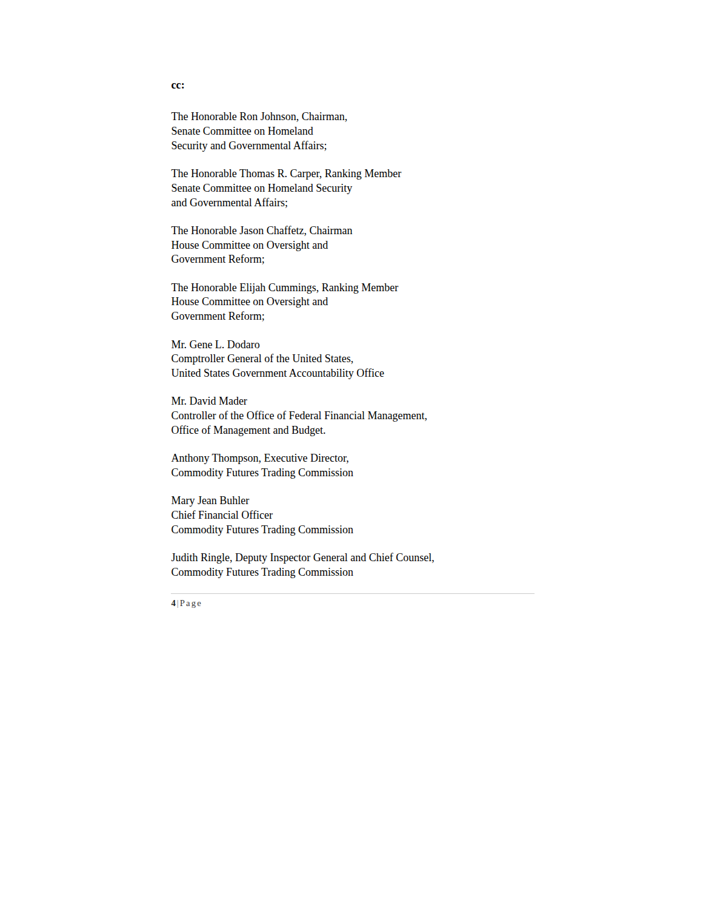cc:
The Honorable Ron Johnson, Chairman,
Senate Committee on Homeland
Security and Governmental Affairs;
The Honorable Thomas R. Carper, Ranking Member
Senate Committee on Homeland Security
and Governmental Affairs;
The Honorable Jason Chaffetz, Chairman
House Committee on Oversight and
Government Reform;
The Honorable Elijah Cummings, Ranking Member
House Committee on Oversight and
Government Reform;
Mr. Gene L. Dodaro
Comptroller General of the United States,
United States Government Accountability Office
Mr. David Mader
Controller of the Office of Federal Financial Management,
Office of Management and Budget.
Anthony Thompson, Executive Director,
Commodity Futures Trading Commission
Mary Jean Buhler
Chief Financial Officer
Commodity Futures Trading Commission
Judith Ringle, Deputy Inspector General and Chief Counsel,
Commodity Futures Trading Commission
4|Page